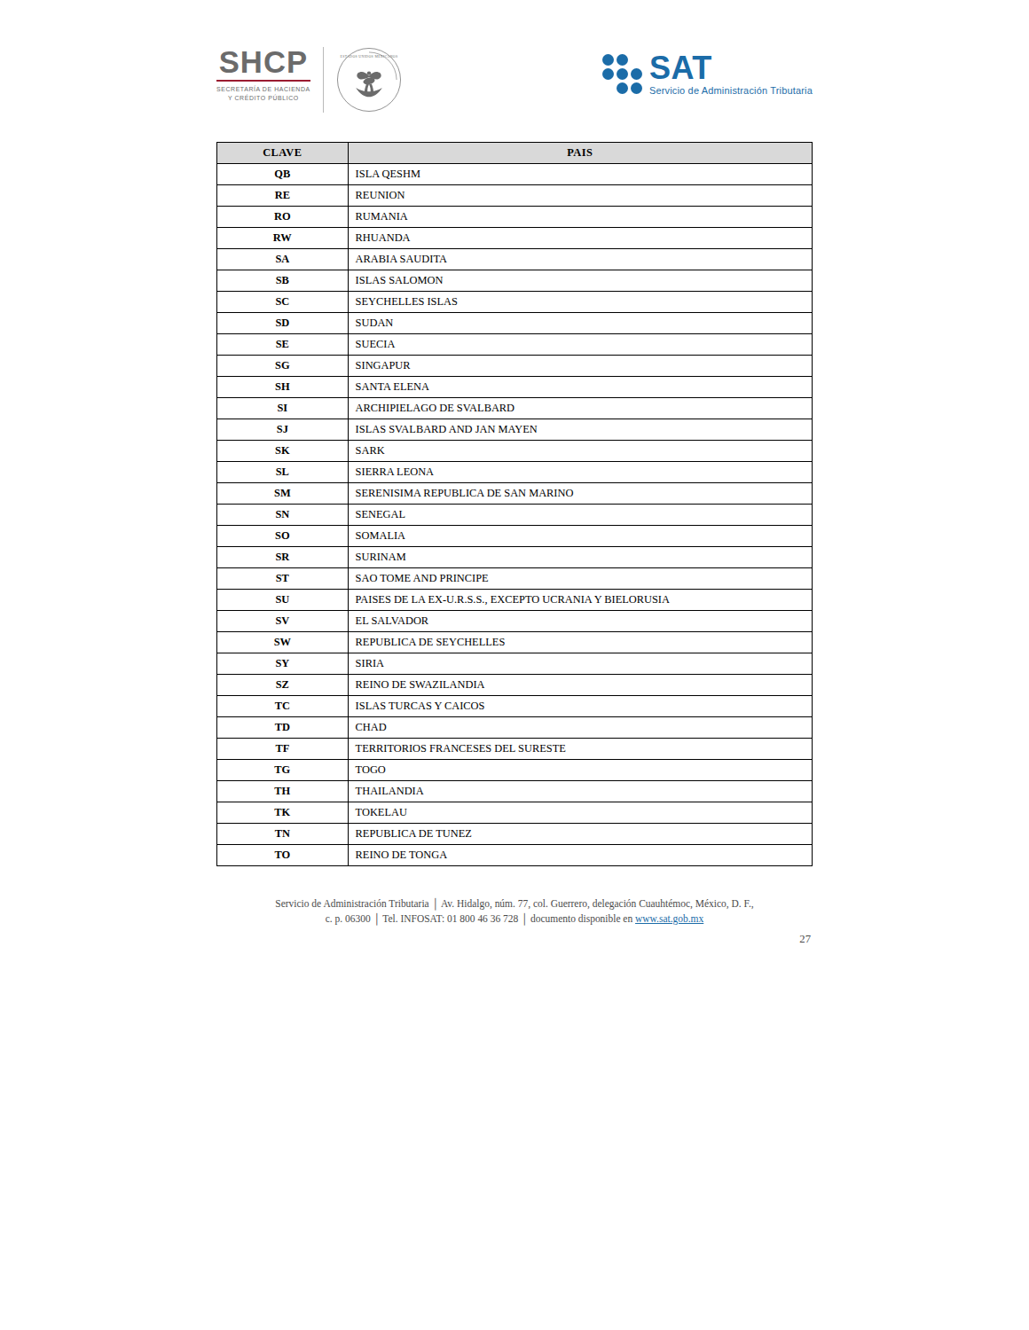SHCP
SECRETARÍA DE HACIENDA
Y CRÉDITO PÚBLICO
ESTADOS UNIDOS MEXICANOS
SAT
Servicio de Administración Tributaria
| CLAVE | PAIS |
| --- | --- |
| QB | ISLA QESHM |
| RE | REUNION |
| RO | RUMANIA |
| RW | RHUANDA |
| SA | ARABIA SAUDITA |
| SB | ISLAS SALOMON |
| SC | SEYCHELLES ISLAS |
| SD | SUDAN |
| SE | SUECIA |
| SG | SINGAPUR |
| SH | SANTA ELENA |
| SI | ARCHIPIELAGO DE SVALBARD |
| SJ | ISLAS SVALBARD AND JAN MAYEN |
| SK | SARK |
| SL | SIERRA LEONA |
| SM | SERENISIMA REPUBLICA DE SAN MARINO |
| SN | SENEGAL |
| SO | SOMALIA |
| SR | SURINAM |
| ST | SAO TOME AND PRINCIPE |
| SU | PAISES DE LA EX-U.R.S.S., EXCEPTO UCRANIA Y BIELORUSIA |
| SV | EL SALVADOR |
| SW | REPUBLICA DE SEYCHELLES |
| SY | SIRIA |
| SZ | REINO DE SWAZILANDIA |
| TC | ISLAS TURCAS Y CAICOS |
| TD | CHAD |
| TF | TERRITORIOS FRANCESES DEL SURESTE |
| TG | TOGO |
| TH | THAILANDIA |
| TK | TOKELAU |
| TN | REPUBLICA DE TUNEZ |
| TO | REINO DE TONGA |
Servicio de Administración Tributaria │ Av. Hidalgo, núm. 77, col. Guerrero, delegación Cuauhtémoc, México, D. F.,
c. p. 06300 │ Tel. INFOSAT: 01 800 46 36 728 │ documento disponible en www.sat.gob.mx
27